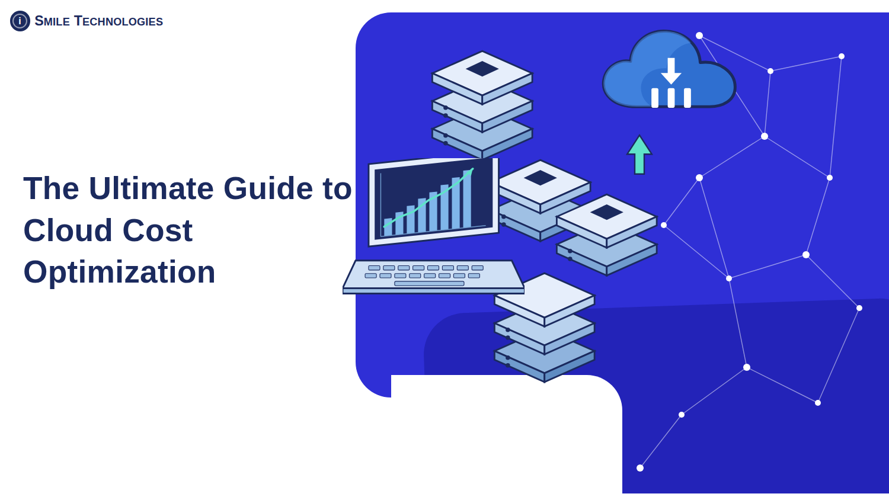i SMILE TECHNOLOGIES
The Ultimate Guide to Cloud Cost Optimization
Illustration: a laptop displaying a rising bar chart connected to stacked servers and a cloud with upload arrows, representing cloud cost optimization.